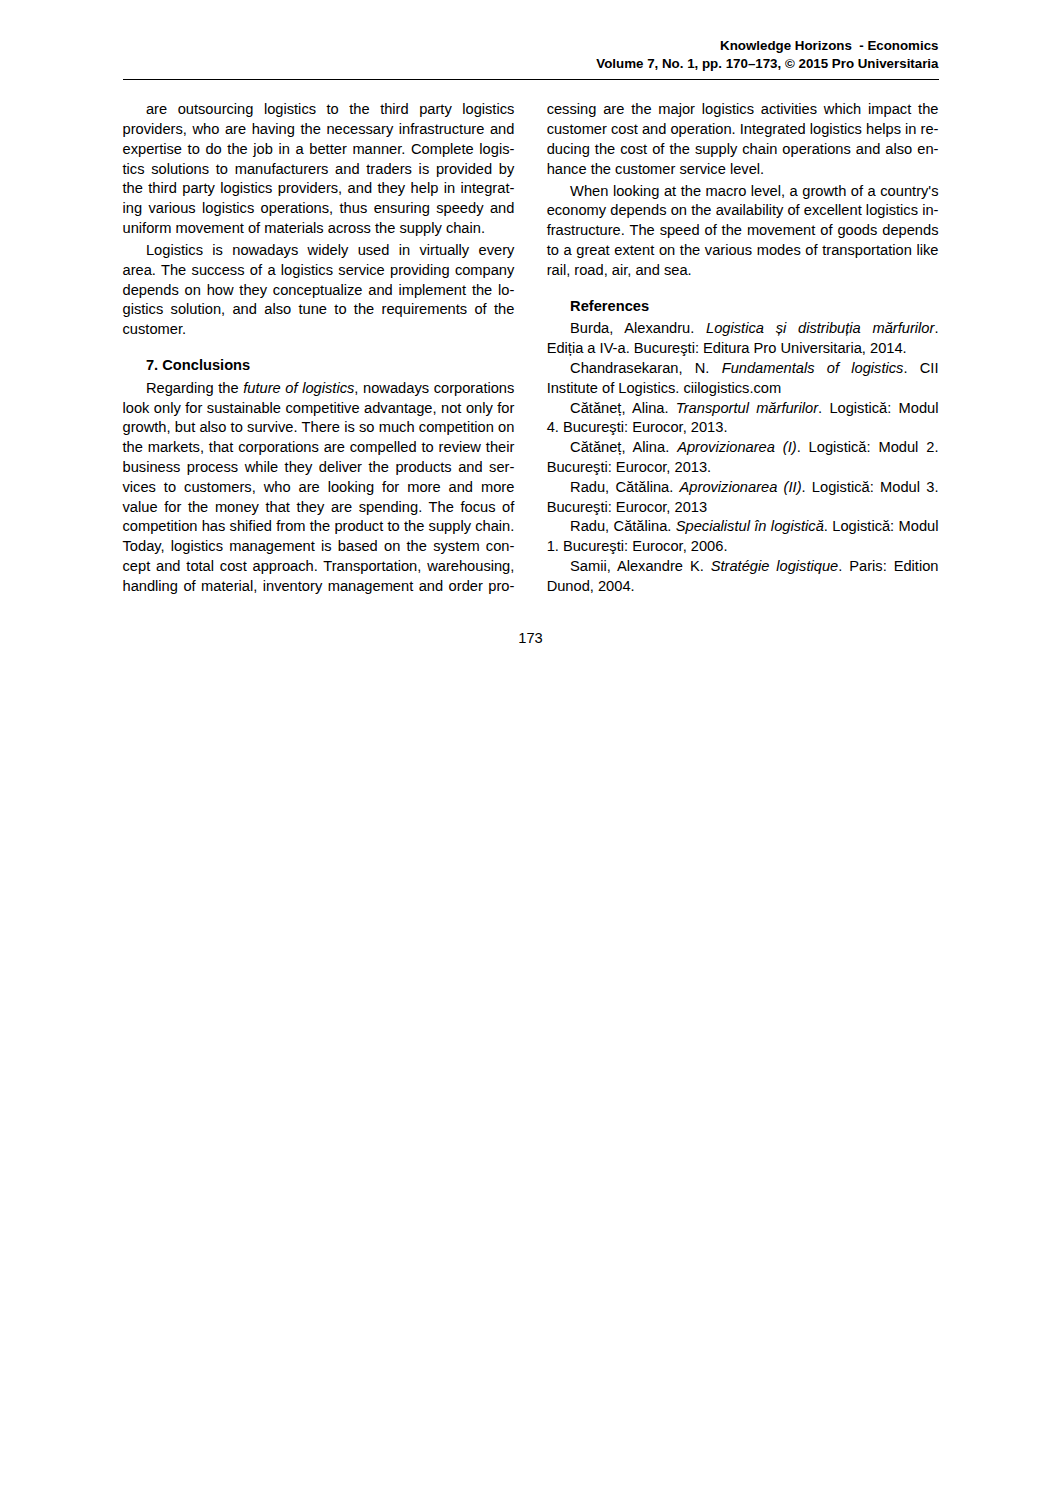Knowledge Horizons - Economics
Volume 7, No. 1, pp. 170–173, © 2015 Pro Universitaria
are outsourcing logistics to the third party logistics providers, who are having the necessary infrastructure and expertise to do the job in a better manner. Complete logistics solutions to manufacturers and traders is provided by the third party logistics providers, and they help in integrating various logistics operations, thus ensuring speedy and uniform movement of materials across the supply chain.
Logistics is nowadays widely used in virtually every area. The success of a logistics service providing company depends on how they conceptualize and implement the logistics solution, and also tune to the requirements of the customer.
7. Conclusions
Regarding the future of logistics, nowadays corporations look only for sustainable competitive advantage, not only for growth, but also to survive. There is so much competition on the markets, that corporations are compelled to review their business process while they deliver the products and services to customers, who are looking for more and more value for the money that they are spending. The focus of competition has shified from the product to the supply chain. Today, logistics management is based on the system concept and total cost approach. Transportation, warehousing, handling of material, inventory management and order processing are the major logistics activities which impact the customer cost and operation. Integrated logistics helps in reducing the cost of the supply chain operations and also enhance the customer service level.
When looking at the macro level, a growth of a country's economy depends on the availability of excellent logistics infrastructure. The speed of the movement of goods depends to a great extent on the various modes of transportation like rail, road, air, and sea.
References
Burda, Alexandru. Logistica și distribuția mărfurilor. Ediția a IV-a. Bucureşti: Editura Pro Universitaria, 2014.
Chandrasekaran, N. Fundamentals of logistics. CII Institute of Logistics. ciilogistics.com
Cătăneț, Alina. Transportul mărfurilor. Logistică: Modul 4. Bucureşti: Eurocor, 2013.
Cătăneț, Alina. Aprovizionarea (I). Logistică: Modul 2. Bucureşti: Eurocor, 2013.
Radu, Cătălina. Aprovizionarea (II). Logistică: Modul 3. Bucureşti: Eurocor, 2013
Radu, Cătălina. Specialistul în logistică. Logistică: Modul 1. Bucureşti: Eurocor, 2006.
Samii, Alexandre K. Stratégie logistique. Paris: Edition Dunod, 2004.
173